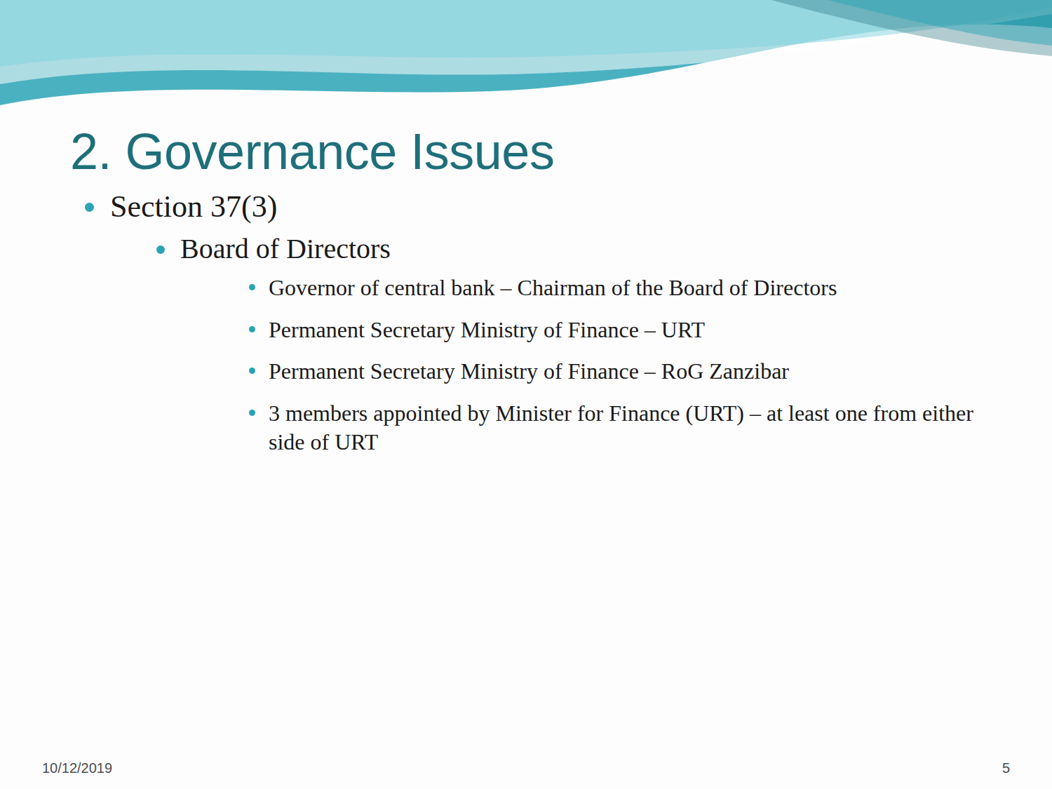2. Governance Issues
Section 37(3)
Board of Directors
Governor of central bank – Chairman of the Board of Directors
Permanent Secretary Ministry of Finance – URT
Permanent Secretary Ministry of Finance – RoG Zanzibar
3 members appointed by Minister for Finance (URT) – at least one from either side of URT
10/12/2019 5